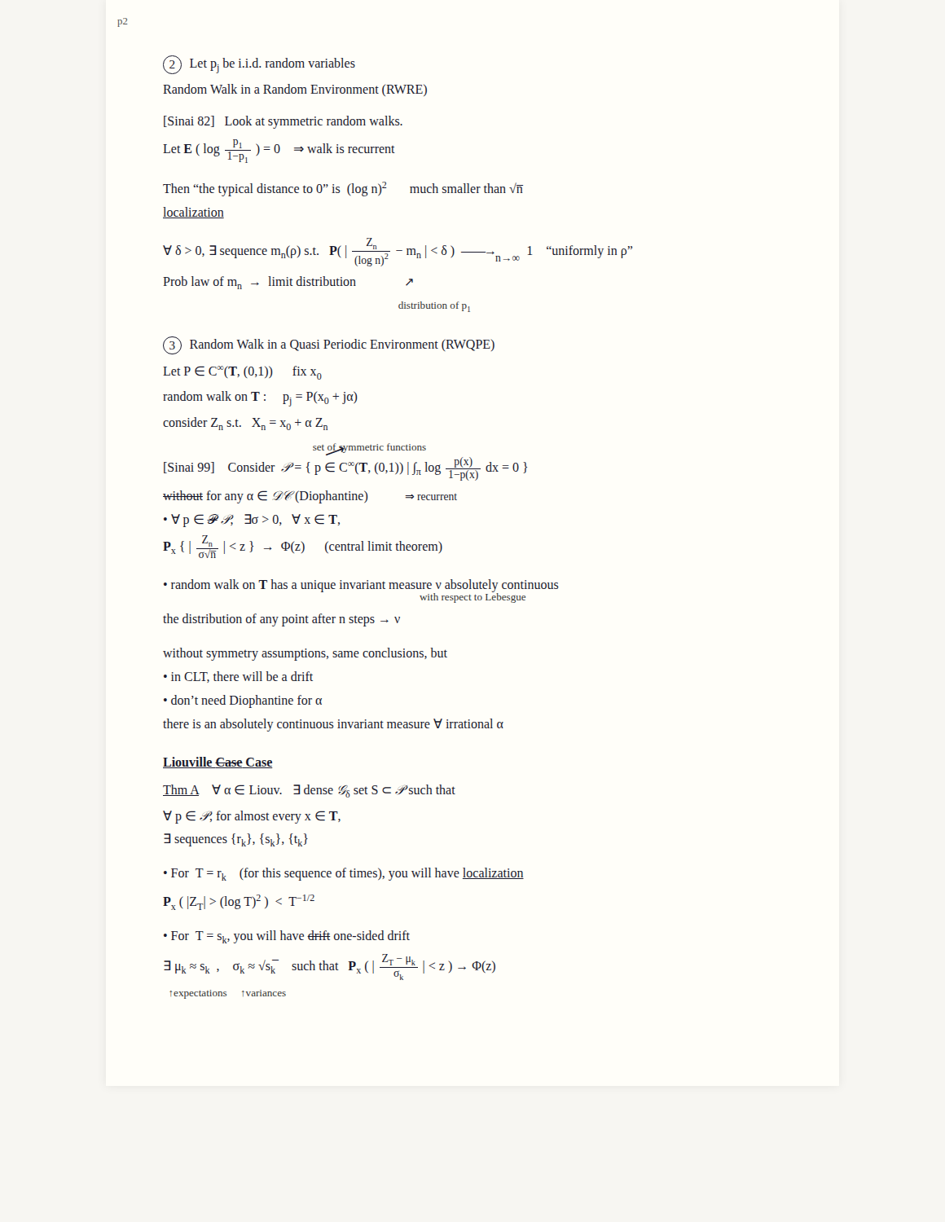p2
2 Let pj be i.i.d. random variables
Random Walk in a Random Environment (RWRE)
[Sinai 82] Look at symmetric random walks.
Let E ( log p11−p1 ) = 0 ⇒ walk is recurrent
Then “the typical distance to 0” is (log n)2 much smaller than √n̅
localization
∀ δ > 0, ∃ sequence mn(ρ) s.t. P( | Zn(log n)2 − mn | < δ ) ——→n→∞ 1 “uniformly in ρ”
Prob law of mn → limit distribution ↗
distribution of p1
3 Random Walk in a Quasi Periodic Environment (RWQPE)
Let P ∈ C∞(T, (0,1)) fix x0
random walk on T : pj = P(x0 + jα)
consider Zn s.t. Xn = x0 + α Zn
set of symmetric functions
[Sinai 99] Consider 𝒫 = { p ∈ C∞(T, (0,1)) | ∫π log p(x) 1−p(x) dx = 0 } ⟶
without for any α ∈ 𝒟𝒞 (Diophantine) ⇒ recurrent
• ∀ p ∈ 𝒫 𝒫, ∃σ > 0, ∀ x ∈ T,
Px { | Zn σ√n̅ | < z } → Φ(z) (central limit theorem)
• random walk on T has a unique invariant measure ν absolutely continuous
with respect to Lebesgue
the distribution of any point after n steps → ν
without symmetry assumptions, same conclusions, but
• in CLT, there will be a drift
• don’t need Diophantine for α
there is an absolutely continuous invariant measure ∀ irrational α
Liouville Case Case
Thm A ∀ α ∈ Liouv. ∃ dense 𝒢δ set S ⊂ 𝒫 such that
∀ p ∈ 𝒫, for almost every x ∈ T,
∃ sequences {rk}, {sk}, {tk}
• For T = rk (for this sequence of times), you will have localization
Px ( |ZT| > (log T)2 ) < T−1/2
• For T = sk, you will have drift one-sided drift
∃ μk ≈ sk , σk ≈ √sk̅ such that Px ( | ZT − μk σk | < z ) → Φ(z)
↑expectations ↑variances